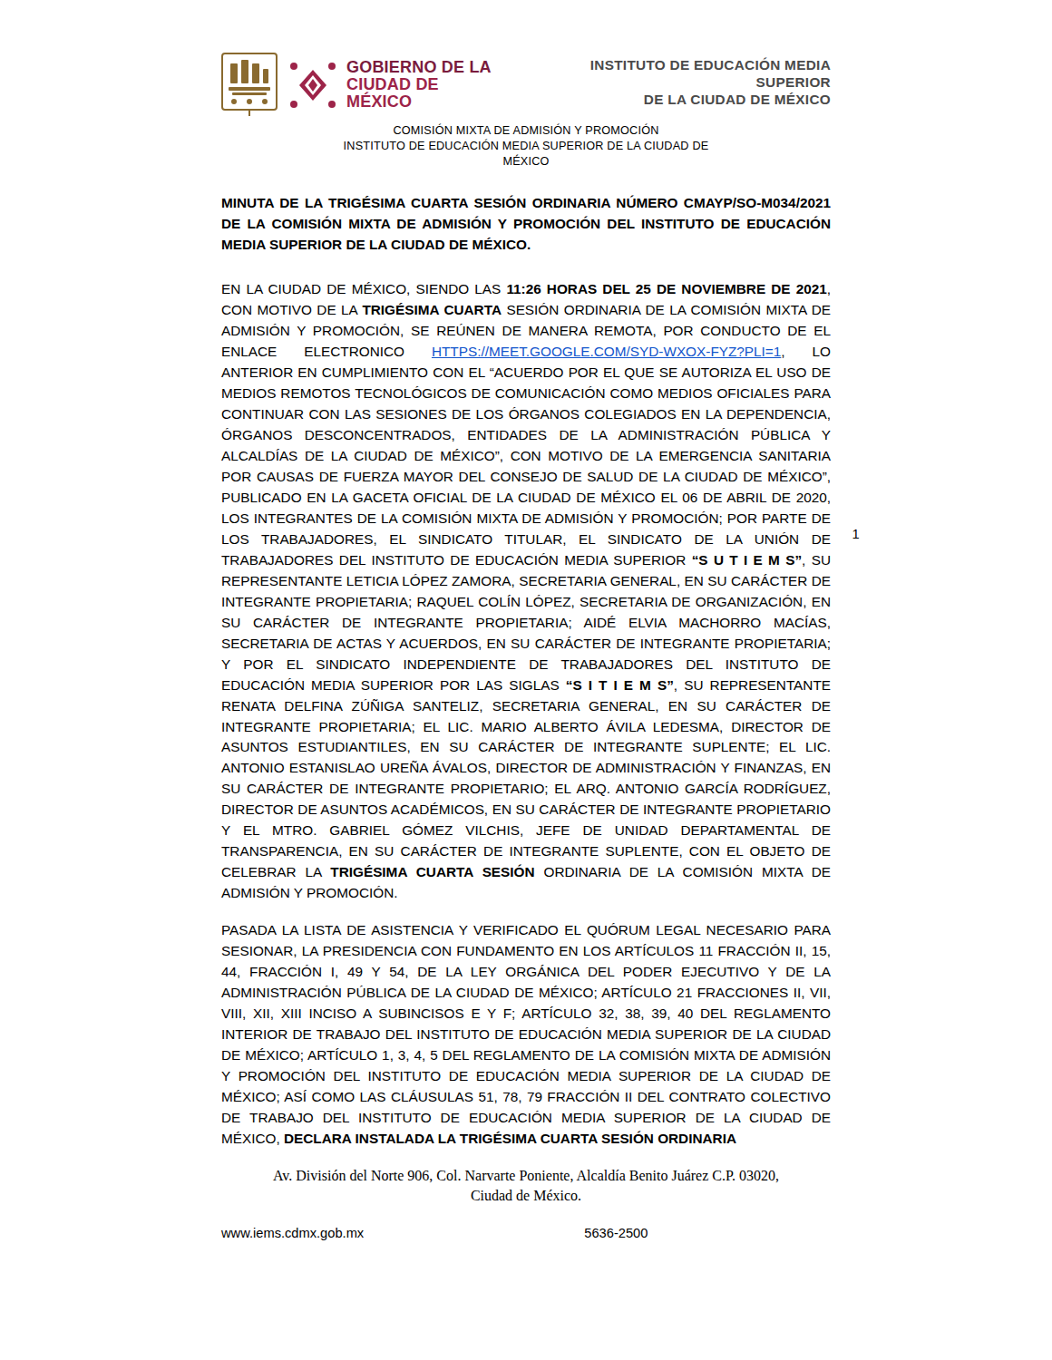GOBIERNO DE LA
CIUDAD DE MÉXICO
INSTITUTO DE EDUCACIÓN MEDIA SUPERIOR
DE LA CIUDAD DE MÉXICO
Comisión Mixta de Admisión y Promoción
Instituto de Educación Media Superior de la Ciudad de
México
MINUTA DE LA TRIGÉSIMA CUARTA SESIÓN ORDINARIA NÚMERO CMAYP/SO-M034/2021 DE LA COMISIÓN MIXTA DE ADMISIÓN Y PROMOCIÓN DEL INSTITUTO DE EDUCACIÓN MEDIA SUPERIOR DE LA CIUDAD DE MÉXICO.
EN LA CIUDAD DE MÉXICO, SIENDO LAS 11:26 HORAS DEL 25 DE NOVIEMBRE DE 2021, CON MOTIVO DE LA TRIGÉSIMA CUARTA SESIÓN ORDINARIA DE LA COMISIÓN MIXTA DE ADMISIÓN Y PROMOCIÓN, SE REÚNEN DE MANERA REMOTA, POR CONDUCTO DE EL ENLACE ELECTRONICO https://meet.google.com/syd-wxox-fyz?pli=1, LO ANTERIOR EN CUMPLIMIENTO CON EL “ACUERDO POR EL QUE SE AUTORIZA EL USO DE MEDIOS REMOTOS TECNOLÓGICOS DE COMUNICACIÓN COMO MEDIOS OFICIALES PARA CONTINUAR CON LAS SESIONES DE LOS ÓRGANOS COLEGIADOS EN LA DEPENDENCIA, ÓRGANOS DESCONCENTRADOS, ENTIDADES DE LA ADMINISTRACIÓN PÚBLICA Y ALCALDÍAS DE LA CIUDAD DE MÉXICO”, CON MOTIVO DE LA EMERGENCIA SANITARIA POR CAUSAS DE FUERZA MAYOR DEL CONSEJO DE SALUD DE LA CIUDAD DE MÉXICO”, PUBLICADO EN LA GACETA OFICIAL DE LA CIUDAD DE MÉXICO EL 06 DE ABRIL DE 2020, LOS INTEGRANTES DE LA COMISIÓN MIXTA DE ADMISIÓN Y PROMOCIÓN; POR PARTE DE LOS TRABAJADORES, EL SINDICATO TITULAR, EL SINDICATO DE LA UNIÓN DE TRABAJADORES DEL INSTITUTO DE EDUCACIÓN MEDIA SUPERIOR “S U T I E M S”, SU REPRESENTANTE LETICIA LÓPEZ ZAMORA, SECRETARIA GENERAL, EN SU CARÁCTER DE INTEGRANTE PROPIETARIA; RAQUEL COLÍN LÓPEZ, SECRETARIA DE ORGANIZACIÓN, EN SU CARÁCTER DE INTEGRANTE PROPIETARIA; AIDÉ ELVIA MACHORRO MACÍAS, SECRETARIA DE ACTAS Y ACUERDOS, EN SU CARÁCTER DE INTEGRANTE PROPIETARIA; Y POR EL SINDICATO INDEPENDIENTE DE TRABAJADORES DEL INSTITUTO DE EDUCACIÓN MEDIA SUPERIOR POR LAS SIGLAS “S I T I E M S”, SU REPRESENTANTE RENATA DELFINA ZÚÑIGA SANTELIZ, SECRETARIA GENERAL, EN SU CARÁCTER DE INTEGRANTE PROPIETARIA; EL LIC. MARIO ALBERTO ÁVILA LEDESMA, DIRECTOR DE ASUNTOS ESTUDIANTILES, EN SU CARÁCTER DE INTEGRANTE SUPLENTE; EL LIC. ANTONIO ESTANISLAO UREÑA ÁVALOS, DIRECTOR DE ADMINISTRACIÓN Y FINANZAS, EN SU CARÁCTER DE INTEGRANTE PROPIETARIO; EL ARQ. ANTONIO GARCÍA RODRÍGUEZ, DIRECTOR DE ASUNTOS ACADÉMICOS, EN SU CARÁCTER DE INTEGRANTE PROPIETARIO Y EL MTRO. GABRIEL GÓMEZ VILCHIS, JEFE DE UNIDAD DEPARTAMENTAL DE TRANSPARENCIA, EN SU CARÁCTER DE INTEGRANTE SUPLENTE, CON EL OBJETO DE CELEBRAR LA TRIGÉSIMA CUARTA SESIÓN ORDINARIA DE LA COMISIÓN MIXTA DE ADMISIÓN Y PROMOCIÓN.
PASADA LA LISTA DE ASISTENCIA Y VERIFICADO EL QUÓRUM LEGAL NECESARIO PARA SESIONAR, LA PRESIDENCIA CON FUNDAMENTO EN LOS ARTÍCULOS 11 FRACCIÓN II, 15, 44, FRACCIÓN I, 49 Y 54, DE LA LEY ORGÁNICA DEL PODER EJECUTIVO Y DE LA ADMINISTRACIÓN PÚBLICA DE LA CIUDAD DE MÉXICO; ARTÍCULO 21 FRACCIONES II, VII, VIII, XII, XIII INCISO A SUBINCISOS E Y F; ARTÍCULO 32, 38, 39, 40 DEL REGLAMENTO INTERIOR DE TRABAJO DEL INSTITUTO DE EDUCACIÓN MEDIA SUPERIOR DE LA CIUDAD DE MÉXICO; ARTÍCULO 1, 3, 4, 5 DEL REGLAMENTO DE LA COMISIÓN MIXTA DE ADMISIÓN Y PROMOCIÓN DEL INSTITUTO DE EDUCACIÓN MEDIA SUPERIOR DE LA CIUDAD DE MÉXICO; ASÍ COMO LAS CLÁUSULAS 51, 78, 79 FRACCIÓN II DEL CONTRATO COLECTIVO DE TRABAJO DEL INSTITUTO DE EDUCACIÓN MEDIA SUPERIOR DE LA CIUDAD DE MÉXICO, DECLARA INSTALADA LA TRIGÉSIMA CUARTA SESIÓN ORDINARIA
1
Av. División del Norte 906, Col. Narvarte Poniente, Alcaldía Benito Juárez C.P. 03020,
Ciudad de México.
www.iems.cdmx.gob.mx 5636-2500